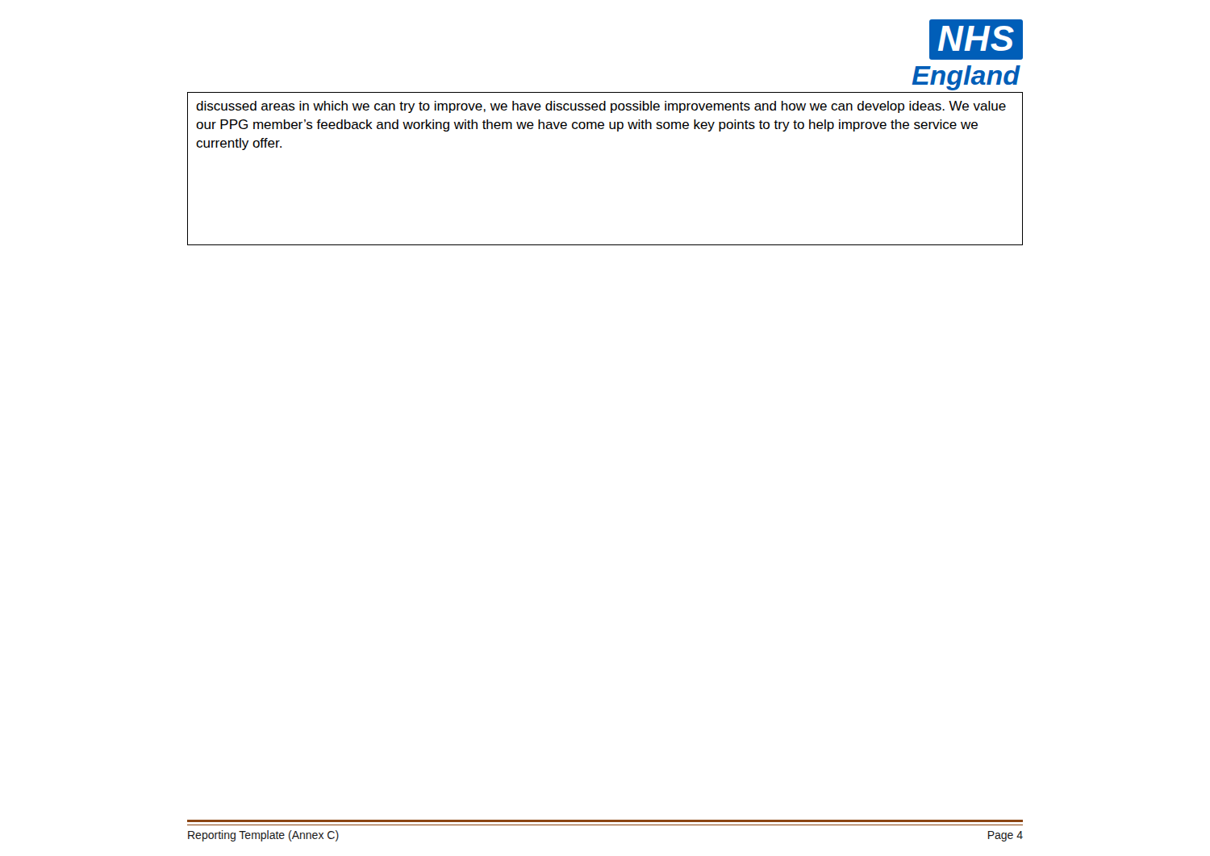NHS England
discussed areas in which we can try to improve, we have discussed possible improvements and how we can develop ideas. We value our PPG member’s feedback and working with them we have come up with some key points to try to help improve the service we currently offer.
Reporting Template (Annex C) Page 4